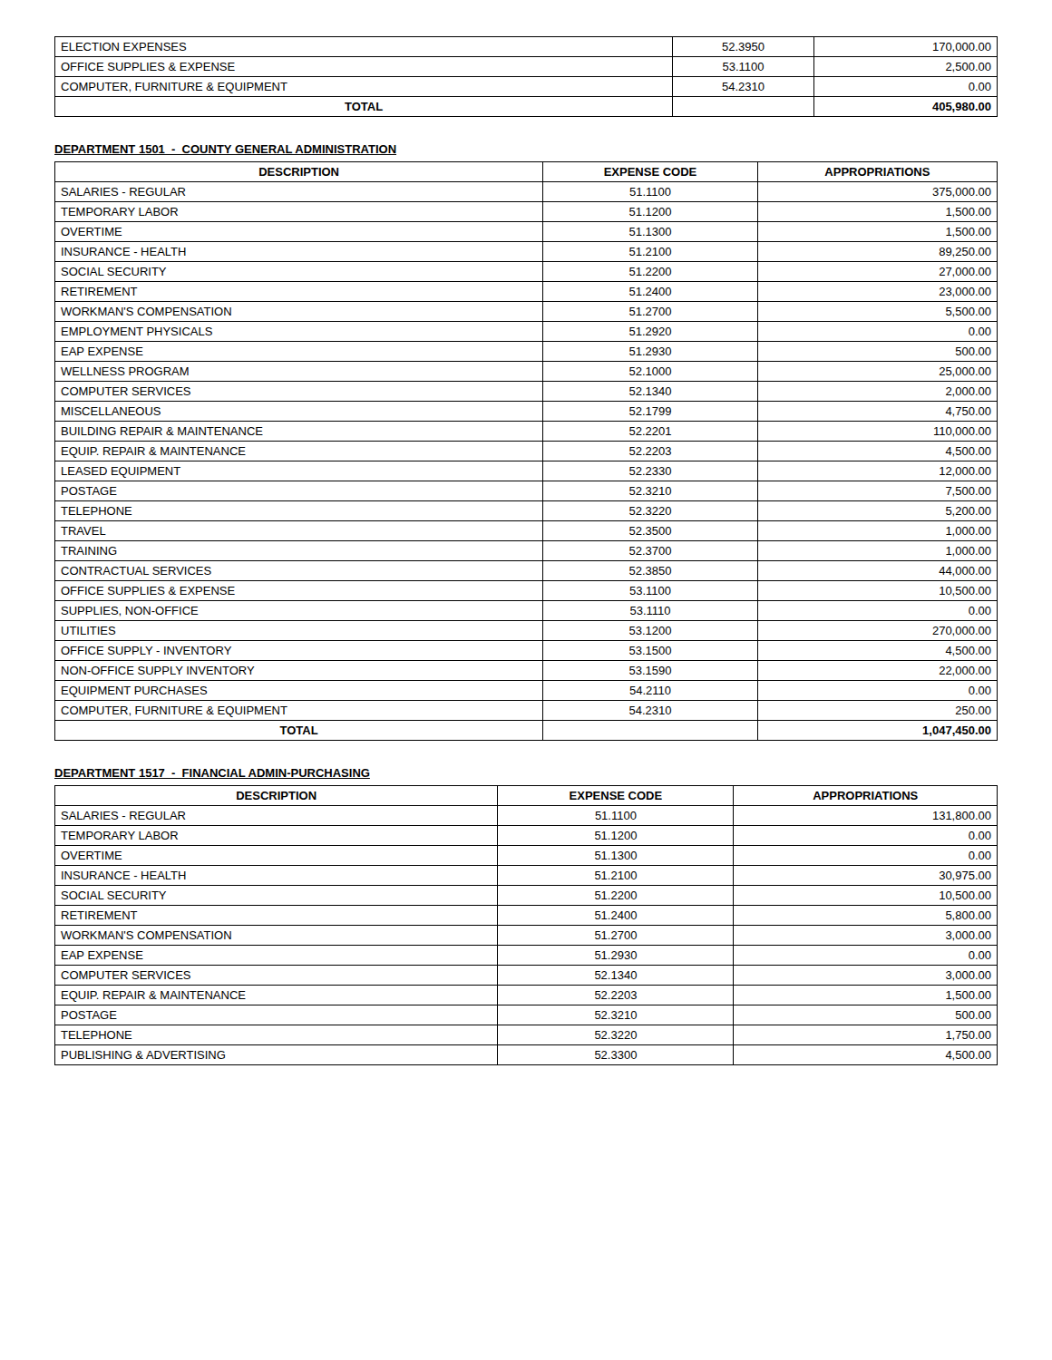| ELECTION EXPENSES | 52.3950 | 170,000.00 |
| OFFICE SUPPLIES & EXPENSE | 53.1100 | 2,500.00 |
| COMPUTER, FURNITURE & EQUIPMENT | 54.2310 | 0.00 |
| TOTAL | | 405,980.00 |
DEPARTMENT 1501 - COUNTY GENERAL ADMINISTRATION
| DESCRIPTION | EXPENSE CODE | APPROPRIATIONS |
| --- | --- | --- |
| SALARIES - REGULAR | 51.1100 | 375,000.00 |
| TEMPORARY LABOR | 51.1200 | 1,500.00 |
| OVERTIME | 51.1300 | 1,500.00 |
| INSURANCE - HEALTH | 51.2100 | 89,250.00 |
| SOCIAL SECURITY | 51.2200 | 27,000.00 |
| RETIREMENT | 51.2400 | 23,000.00 |
| WORKMAN'S COMPENSATION | 51.2700 | 5,500.00 |
| EMPLOYMENT PHYSICALS | 51.2920 | 0.00 |
| EAP EXPENSE | 51.2930 | 500.00 |
| WELLNESS PROGRAM | 52.1000 | 25,000.00 |
| COMPUTER SERVICES | 52.1340 | 2,000.00 |
| MISCELLANEOUS | 52.1799 | 4,750.00 |
| BUILDING REPAIR & MAINTENANCE | 52.2201 | 110,000.00 |
| EQUIP. REPAIR & MAINTENANCE | 52.2203 | 4,500.00 |
| LEASED EQUIPMENT | 52.2330 | 12,000.00 |
| POSTAGE | 52.3210 | 7,500.00 |
| TELEPHONE | 52.3220 | 5,200.00 |
| TRAVEL | 52.3500 | 1,000.00 |
| TRAINING | 52.3700 | 1,000.00 |
| CONTRACTUAL SERVICES | 52.3850 | 44,000.00 |
| OFFICE SUPPLIES & EXPENSE | 53.1100 | 10,500.00 |
| SUPPLIES, NON-OFFICE | 53.1110 | 0.00 |
| UTILITIES | 53.1200 | 270,000.00 |
| OFFICE SUPPLY - INVENTORY | 53.1500 | 4,500.00 |
| NON-OFFICE SUPPLY INVENTORY | 53.1590 | 22,000.00 |
| EQUIPMENT PURCHASES | 54.2110 | 0.00 |
| COMPUTER, FURNITURE & EQUIPMENT | 54.2310 | 250.00 |
| TOTAL | | 1,047,450.00 |
DEPARTMENT 1517 - FINANCIAL ADMIN-PURCHASING
| DESCRIPTION | EXPENSE CODE | APPROPRIATIONS |
| --- | --- | --- |
| SALARIES - REGULAR | 51.1100 | 131,800.00 |
| TEMPORARY LABOR | 51.1200 | 0.00 |
| OVERTIME | 51.1300 | 0.00 |
| INSURANCE - HEALTH | 51.2100 | 30,975.00 |
| SOCIAL SECURITY | 51.2200 | 10,500.00 |
| RETIREMENT | 51.2400 | 5,800.00 |
| WORKMAN'S COMPENSATION | 51.2700 | 3,000.00 |
| EAP EXPENSE | 51.2930 | 0.00 |
| COMPUTER SERVICES | 52.1340 | 3,000.00 |
| EQUIP. REPAIR & MAINTENANCE | 52.2203 | 1,500.00 |
| POSTAGE | 52.3210 | 500.00 |
| TELEPHONE | 52.3220 | 1,750.00 |
| PUBLISHING & ADVERTISING | 52.3300 | 4,500.00 |